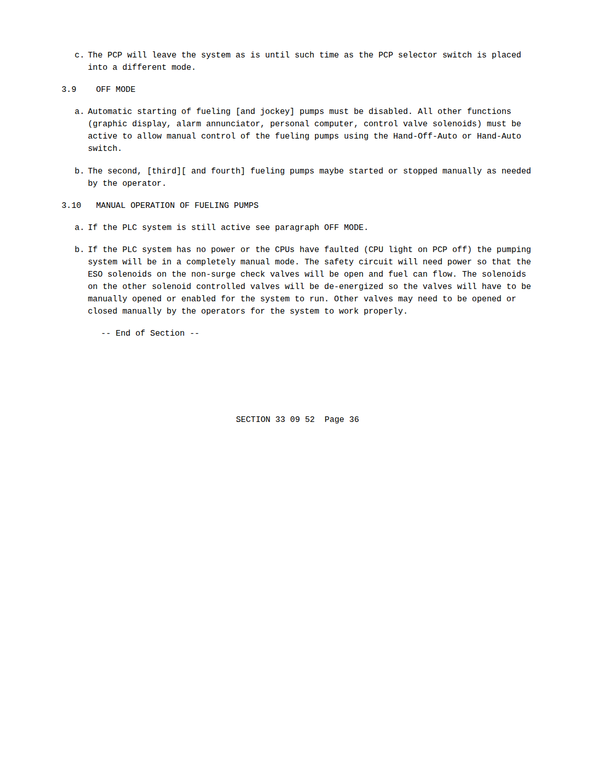c.
The PCP will leave the system as is until such time as the PCP selector switch is placed into a different mode.
3.9 OFF MODE
a.
Automatic starting of fueling [and jockey] pumps must be disabled. All other functions (graphic display, alarm annunciator, personal computer, control valve solenoids) must be active to allow manual control of the fueling pumps using the Hand-Off-Auto or Hand-Auto switch.
b.
The second, [third][ and fourth] fueling pumps maybe started or stopped manually as needed by the operator.
3.10 MANUAL OPERATION OF FUELING PUMPS
a.
If the PLC system is still active see paragraph OFF MODE.
b.
If the PLC system has no power or the CPUs have faulted (CPU light on PCP off) the pumping system will be in a completely manual mode. The safety circuit will need power so that the ESO solenoids on the non-surge check valves will be open and fuel can flow. The solenoids on the other solenoid controlled valves will be de-energized so the valves will have to be manually opened or enabled for the system to run. Other valves may need to be opened or closed manually by the operators for the system to work properly.
-- End of Section --
SECTION 33 09 52 Page 36